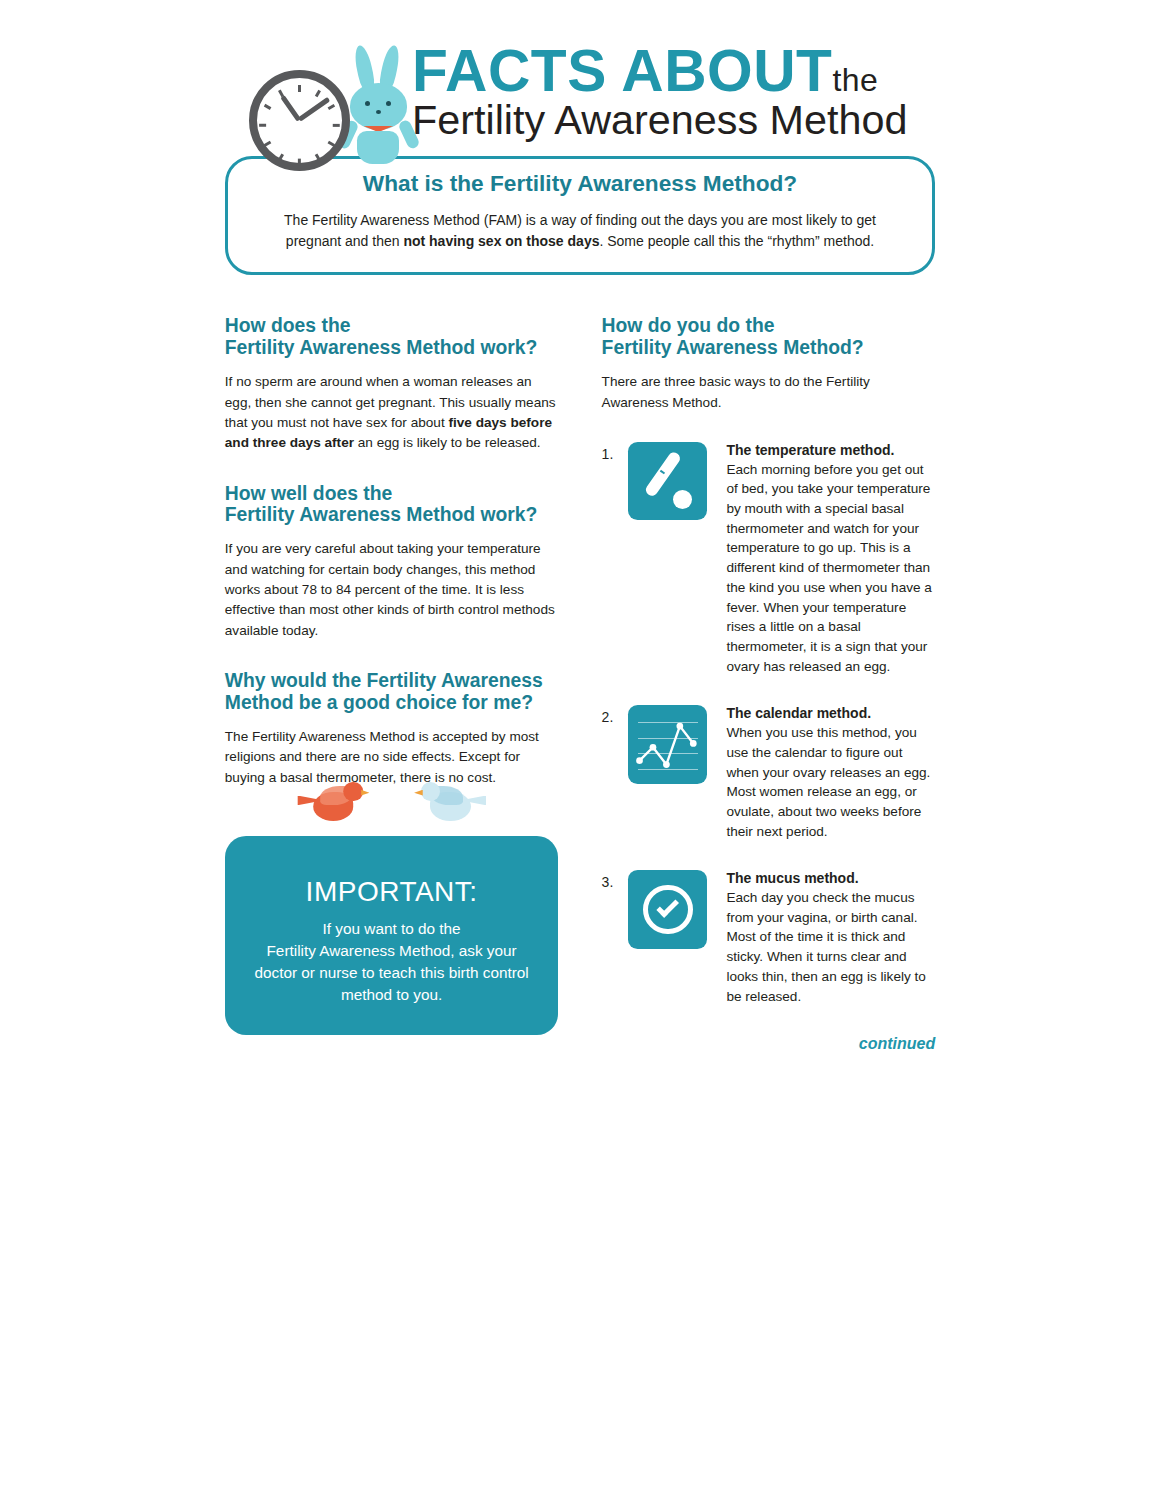Facts About the Fertility Awareness Method
What is the Fertility Awareness Method?
The Fertility Awareness Method (FAM) is a way of finding out the days you are most likely to get pregnant and then not having sex on those days. Some people call this the “rhythm” method.
How does the
Fertility Awareness Method work?
If no sperm are around when a woman releases an egg, then she cannot get pregnant. This usually means that you must not have sex for about five days before and three days after an egg is likely to be released.
How well does the
Fertility Awareness Method work?
If you are very careful about taking your temperature and watching for certain body changes, this method works about 78 to 84 percent of the time. It is less effective than most other kinds of birth control methods available today.
Why would the Fertility Awareness Method be a good choice for me?
The Fertility Awareness Method is accepted by most religions and there are no side effects. Except for buying a basal thermometer, there is no cost.
IMPORTANT:
If you want to do the
Fertility Awareness Method, ask your doctor or nurse to teach this birth control method to you.
How do you do the
Fertility Awareness Method?
There are three basic ways to do the Fertility Awareness Method.
1.
The temperature method.
Each morning before you get out of bed, you take your temperature by mouth with a special basal thermometer and watch for your temperature to go up. This is a different kind of thermometer than the kind you use when you have a fever. When your temperature rises a little on a basal thermometer, it is a sign that your ovary has released an egg.
2.
The calendar method.
When you use this method, you use the calendar to figure out when your ovary releases an egg. Most women release an egg, or ovulate, about two weeks before their next period.
3.
The mucus method.
Each day you check the mucus from your vagina, or birth canal. Most of the time it is thick and sticky. When it turns clear and looks thin, then an egg is likely to be released.
continued